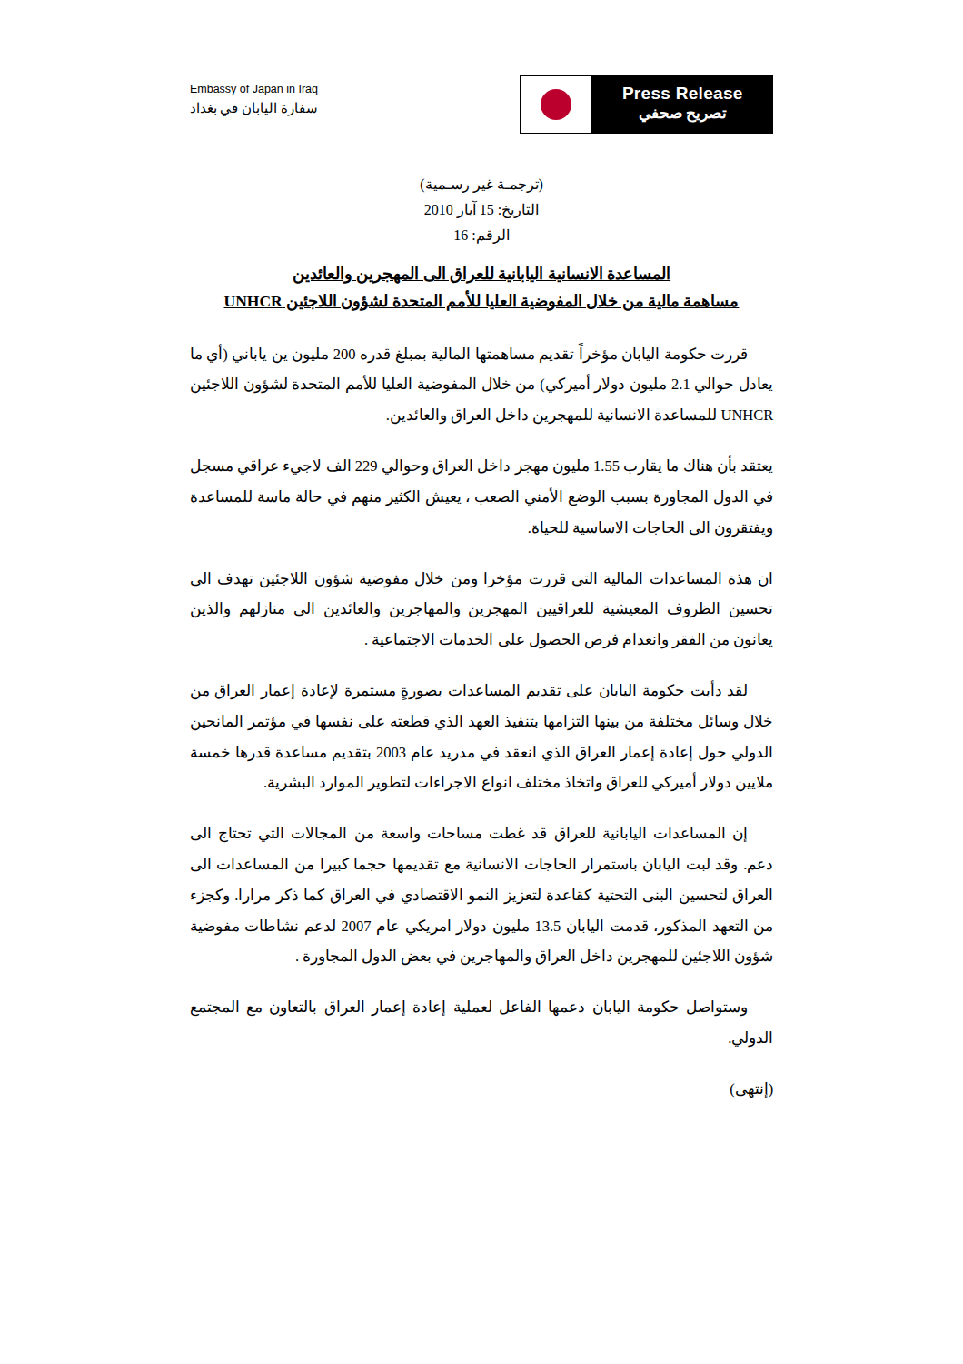Press Release
تصريح صحفي
Embassy of Japan in Iraq
سفارة اليابان في بغداد
(ترجمـة غير رسـمية)
التاريخ: 15 آيار 2010
الرقم: 16
المساعدة الانسانية اليابانية للعراق الى المهجرين والعائدين مساهمة مالية من خلال المفوضية العليا للأمم المتحدة لشؤون اللاجئين UNHCR
قررت حكومة اليابان مؤخراً تقديم مساهمتها المالية بمبلغ قدره 200 مليون ين ياباني (أي ما يعادل حوالي 2.1 مليون دولار أميركي) من خلال المفوضية العليا للأمم المتحدة لشؤون اللاجئين UNHCR للمساعدة الانسانية للمهجرين داخل العراق والعائدين.
يعتقد بأن هناك ما يقارب 1.55 مليون مهجر داخل العراق وحوالي 229 الف لاجيء عراقي مسجل في الدول المجاورة بسبب الوضع الأمني الصعب ، يعيش الكثير منهم في حالة ماسة للمساعدة ويفتقرون الى الحاجات الاساسية للحياة.
ان هذة المساعدات المالية التي قررت مؤخرا ومن خلال مفوضية شؤون اللاجئين تهدف الى تحسين الظروف المعيشية للعراقيين المهجرين والمهاجرين والعائدين الى منازلهم والذين يعانون من الفقر وانعدام فرص الحصول على الخدمات الاجتماعية .
لقد دأبت حكومة اليابان على تقديم المساعدات بصورةٍ مستمرة لإعادة إعمار العراق من خلال وسائل مختلفة من بينها التزامها بتنفيذ العهد الذي قطعته على نفسها في مؤتمر المانحين الدولي حول إعادة إعمار العراق الذي انعقد في مدريد عام 2003 بتقديم مساعدة قدرها خمسة ملايين دولار أميركي للعراق واتخاذ مختلف انواع الاجراءات لتطوير الموارد البشرية.
إن المساعدات اليابانية للعراق قد غطت مساحات واسعة من المجالات التي تحتاج الى دعم. وقد لبت اليابان باستمرار الحاجات الانسانية مع تقديمها حجما كبيرا من المساعدات الى العراق لتحسين البنى التحتية كقاعدة لتعزيز النمو الاقتصادي في العراق كما ذكر مرارا. وكجزء من التعهد المذكور، قدمت اليابان 13.5 مليون دولار امريكي عام 2007 لدعم نشاطات مفوضية شؤون اللاجئين للمهجرين داخل العراق والمهاجرين في بعض الدول المجاورة .
وستواصل حكومة اليابان دعمها الفاعل لعملية إعادة إعمار العراق بالتعاون مع المجتمع الدولي.
(إنتهى)